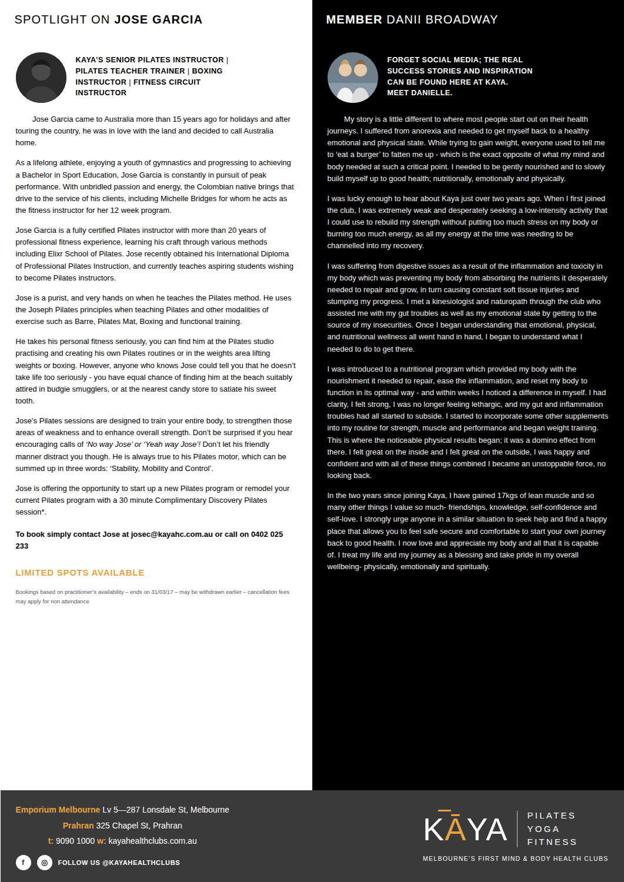Spotlight on Jose Garcia
Member Danii Broadway
Kaya’s Senior Pilates Instructor |
Pilates Teacher Trainer | Boxing
Instructor | Fitness Circuit
Instructor
Jose Garcia came to Australia more than 15 years ago for holidays and after touring the country, he was in love with the land and decided to call Australia home.
As a lifelong athlete, enjoying a youth of gymnastics and progressing to achieving a Bachelor in Sport Education, Jose Garcia is constantly in pursuit of peak performance. With unbridled passion and energy, the Colombian native brings that drive to the service of his clients, including Michelle Bridges for whom he acts as the fitness instructor for her 12 week program.
Jose Garcia is a fully certified Pilates instructor with more than 20 years of professional fitness experience, learning his craft through various methods including Elixr School of Pilates. Jose recently obtained his International Diploma of Professional Pilates Instruction, and currently teaches aspiring students wishing to become Pilates instructors.
Jose is a purist, and very hands on when he teaches the Pilates method. He uses the Joseph Pilates principles when teaching Pilates and other modalities of exercise such as Barre, Pilates Mat, Boxing and functional training.
He takes his personal fitness seriously, you can find him at the Pilates studio practising and creating his own Pilates routines or in the weights area lifting weights or boxing. However, anyone who knows Jose could tell you that he doesn’t take life too seriously - you have equal chance of finding him at the beach suitably attired in budgie smugglers, or at the nearest candy store to satiate his sweet tooth.
Jose’s Pilates sessions are designed to train your entire body, to strengthen those areas of weakness and to enhance overall strength. Don’t be surprised if you hear encouraging calls of ‘No way Jose’ or ‘Yeah way Jose’! Don’t let his friendly manner distract you though. He is always true to his Pilates motor, which can be summed up in three words: ‘Stability, Mobility and Control’.
Jose is offering the opportunity to start up a new Pilates program or remodel your current Pilates program with a 30 minute Complimentary Discovery Pilates session*.
To book simply contact Jose at josec@kayahc.com.au or call on 0402 025 233
Limited spots available
Bookings based on practitioner’s availability – ends on 31/03/17 – may be withdrawn earlier – cancellation fees may apply for non attendance
Forget social media; the real
success stories and inspiration
can be found here at Kaya.
Meet Danielle.
My story is a little different to where most people start out on their health journeys. I suffered from anorexia and needed to get myself back to a healthy emotional and physical state. While trying to gain weight, everyone used to tell me to ‘eat a burger’ to fatten me up - which is the exact opposite of what my mind and body needed at such a critical point. I needed to be gently nourished and to slowly build myself up to good health; nutritionally, emotionally and physically.
I was lucky enough to hear about Kaya just over two years ago. When I first joined the club, I was extremely weak and desperately seeking a low-intensity activity that I could use to rebuild my strength without putting too much stress on my body or burning too much energy, as all my energy at the time was needing to be channelled into my recovery.
I was suffering from digestive issues as a result of the inflammation and toxicity in my body which was preventing my body from absorbing the nutrients it desperately needed to repair and grow, in turn causing constant soft tissue injuries and stumping my progress. I met a kinesiologist and naturopath through the club who assisted me with my gut troubles as well as my emotional state by getting to the source of my insecurities. Once I began understanding that emotional, physical, and nutritional wellness all went hand in hand, I began to understand what I needed to do to get there.
I was introduced to a nutritional program which provided my body with the nourishment it needed to repair, ease the inflammation, and reset my body to function in its optimal way - and within weeks I noticed a difference in myself. I had clarity, I felt strong, I was no longer feeling lethargic, and my gut and inflammation troubles had all started to subside. I started to incorporate some other supplements into my routine for strength, muscle and performance and began weight training. This is where the noticeable physical results began; it was a domino effect from there. I felt great on the inside and I felt great on the outside, I was happy and confident and with all of these things combined I became an unstoppable force, no looking back.
In the two years since joining Kaya, I have gained 17kgs of lean muscle and so many other things I value so much- friendships, knowledge, self-confidence and self-love. I strongly urge anyone in a similar situation to seek help and find a happy place that allows you to feel safe secure and comfortable to start your own journey back to good health. I now love and appreciate my body and all that it is capable of. I treat my life and my journey as a blessing and take pride in my overall wellbeing- physically, emotionally and spiritually.
Emporium Melbourne Lv 5—287 Lonsdale St, Melbourne
Prahran 325 Chapel St, Prahran
t: 9090 1000 w: kayahealthclubs.com.au
f ◎ FOLLOW US @KAYAHEALTHCLUBS
KĀYA
Pilates
Yoga
Fitness
Melbourne’s first mind & body health clubs